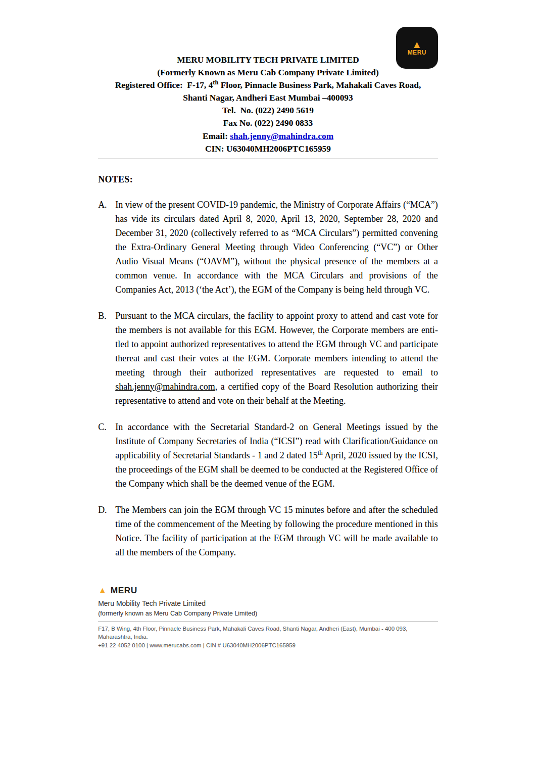▲MERU
MERU MOBILITY TECH PRIVATE LIMITED (Formerly Known as Meru Cab Company Private Limited) Registered Office: F-17, 4th Floor, Pinnacle Business Park, Mahakali Caves Road, Shanti Nagar, Andheri East Mumbai –400093 Tel. No. (022) 2490 5619 Fax No. (022) 2490 0833 Email: shah.jenny@mahindra.com CIN: U63040MH2006PTC165959
NOTES:
A.
In view of the present COVID-19 pandemic, the Ministry of Corporate Affairs (“MCA”) has vide its circulars dated April 8, 2020, April 13, 2020, September 28, 2020 and December 31, 2020 (collectively referred to as “MCA Circulars”) permitted convening the Extra-Ordinary General Meeting through Video Conferencing (“VC”) or Other Audio Visual Means (“OAVM”), without the physical presence of the members at a common venue. In accordance with the MCA Circulars and provisions of the Companies Act, 2013 (‘the Act’), the EGM of the Company is being held through VC.
B.
Pursuant to the MCA circulars, the facility to appoint proxy to attend and cast vote for the members is not available for this EGM. However, the Corporate members are entitled to appoint authorized representatives to attend the EGM through VC and participate thereat and cast their votes at the EGM. Corporate members intending to attend the meeting through their authorized representatives are requested to email to shah.jenny@mahindra.com, a certified copy of the Board Resolution authorizing their representative to attend and vote on their behalf at the Meeting.
C.
In accordance with the Secretarial Standard-2 on General Meetings issued by the Institute of Company Secretaries of India (“ICSI”) read with Clarification/Guidance on applicability of Secretarial Standards - 1 and 2 dated 15th April, 2020 issued by the ICSI, the proceedings of the EGM shall be deemed to be conducted at the Registered Office of the Company which shall be the deemed venue of the EGM.
D.
The Members can join the EGM through VC 15 minutes before and after the scheduled time of the commencement of the Meeting by following the procedure mentioned in this Notice. The facility of participation at the EGM through VC will be made available to all the members of the Company.
▲ MERU
Meru Mobility Tech Private Limited
(formerly known as Meru Cab Company Private Limited)
F17, B Wing, 4th Floor, Pinnacle Business Park, Mahakali Caves Road, Shanti Nagar, Andheri (East), Mumbai - 400 093, Maharashtra, India.
+91 22 4052 0100 | www.merucabs.com | CIN # U63040MH2006PTC165959